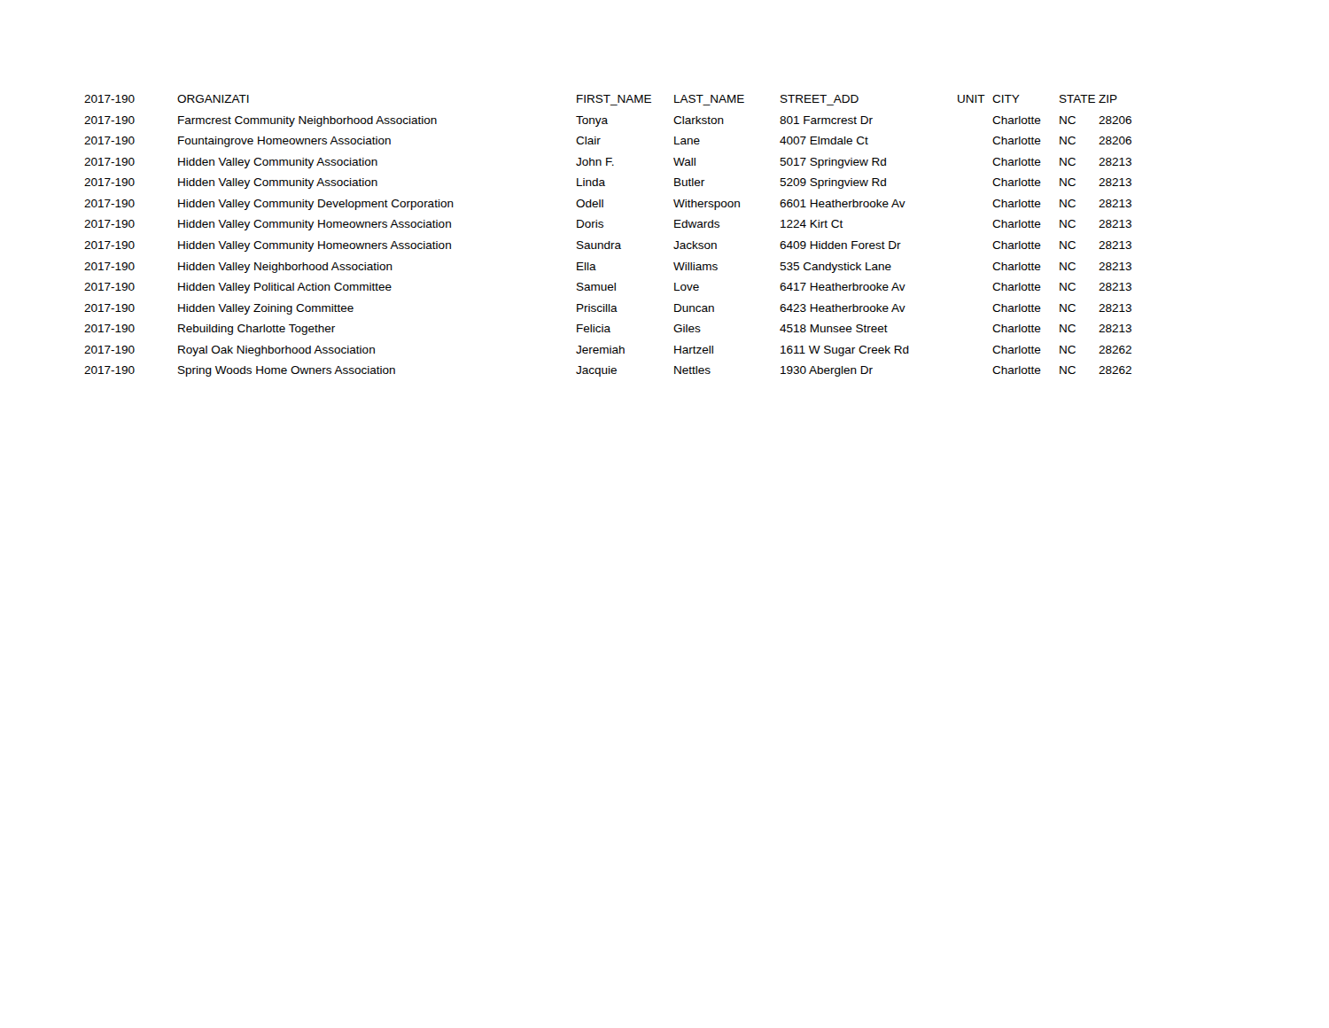| 2017-190 | ORGANIZATI | FIRST_NAME | LAST_NAME | STREET_ADD | UNIT | CITY | STATE | ZIP |
| 2017-190 | Farmcrest Community Neighborhood Association | Tonya | Clarkston | 801 Farmcrest Dr | | Charlotte | NC | 28206 |
| 2017-190 | Fountaingrove Homeowners Association | Clair | Lane | 4007 Elmdale Ct | | Charlotte | NC | 28206 |
| 2017-190 | Hidden Valley Community Association | John F. | Wall | 5017 Springview Rd | | Charlotte | NC | 28213 |
| 2017-190 | Hidden Valley Community Association | Linda | Butler | 5209 Springview Rd | | Charlotte | NC | 28213 |
| 2017-190 | Hidden Valley Community Development Corporation | Odell | Witherspoon | 6601 Heatherbrooke Av | | Charlotte | NC | 28213 |
| 2017-190 | Hidden Valley Community Homeowners Association | Doris | Edwards | 1224 Kirt Ct | | Charlotte | NC | 28213 |
| 2017-190 | Hidden Valley Community Homeowners Association | Saundra | Jackson | 6409 Hidden Forest Dr | | Charlotte | NC | 28213 |
| 2017-190 | Hidden Valley Neighborhood Association | Ella | Williams | 535 Candystick Lane | | Charlotte | NC | 28213 |
| 2017-190 | Hidden Valley Political Action Committee | Samuel | Love | 6417 Heatherbrooke Av | | Charlotte | NC | 28213 |
| 2017-190 | Hidden Valley Zoining Committee | Priscilla | Duncan | 6423 Heatherbrooke Av | | Charlotte | NC | 28213 |
| 2017-190 | Rebuilding Charlotte Together | Felicia | Giles | 4518 Munsee Street | | Charlotte | NC | 28213 |
| 2017-190 | Royal Oak Nieghborhood Association | Jeremiah | Hartzell | 1611 W Sugar Creek Rd | | Charlotte | NC | 28262 |
| 2017-190 | Spring Woods Home Owners Association | Jacquie | Nettles | 1930 Aberglen Dr | | Charlotte | NC | 28262 |